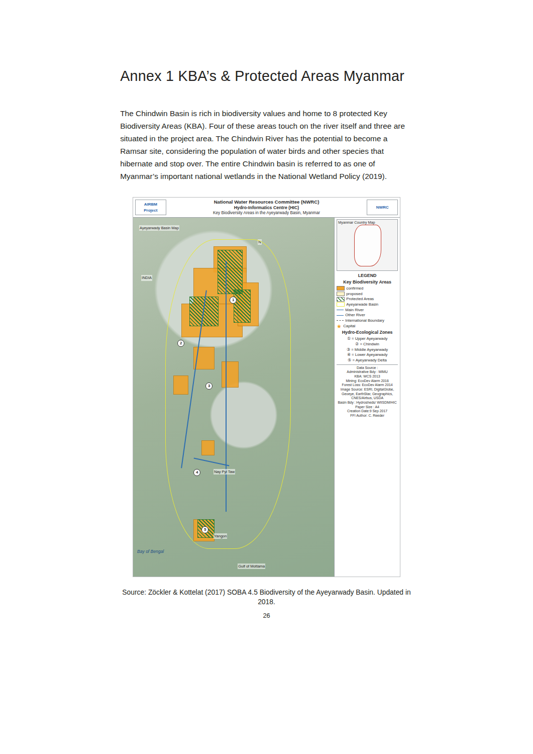Annex 1 KBA’s & Protected Areas Myanmar
The Chindwin Basin is rich in biodiversity values and home to 8 protected Key Biodiversity Areas (KBA). Four of these areas touch on the river itself and three are situated in the project area. The Chindwin River has the potential to become a Ramsar site, considering the population of water birds and other species that hibernate and stop over. The entire Chindwin basin is referred to as one of Myanmar’s important national wetlands in the National Wetland Policy (2019).
AIRBM
Project
National Water Resources Committee (NWRC)
Hydro-Informatics Centre (HIC)
Key Biodiversity Areas in the Ayeyarwady Basin, Myanmar
NWRC
Ayeyarwady Basin Map INDIA N
1
2
3
4
5
Nay Pyi Taw Yangon Bay of Bengal Gulf of Mottama
Myanmar Country Map
LEGEND
Key Biodiversity Areas
confirmed
proposed
Protected Areas
Ayeyarwade Basin
Main River
Other River
International Boundary
★Capital
Hydro-Ecological Zones
① = Upper Ayeyarwady
② = Chindwin
③ = Middle Ayeyarwady
④ = Lower Ayeyarwady
⑤ = Ayeyarwady Delta
Data Source :
Administrative Bdy : MIMU
KBA: WCS 2013
Mining: EcoDev Alarm 2016
Forest Loss: EcoDev Alarm 2014
Image Source: ESRI, DigitalGlobe, Geoeye, EarthStar, Geographics, CNES/Airbus, USDA
Basin Bdy : Hydrosheds/ WIISDM/HIC
Paper Size : A4
Creation Date:9 Sep 2017
FFI Author: C. Reeder
Source: Zöckler & Kottelat (2017) SOBA 4.5 Biodiversity of the Ayeyarwady Basin. Updated in 2018.
26